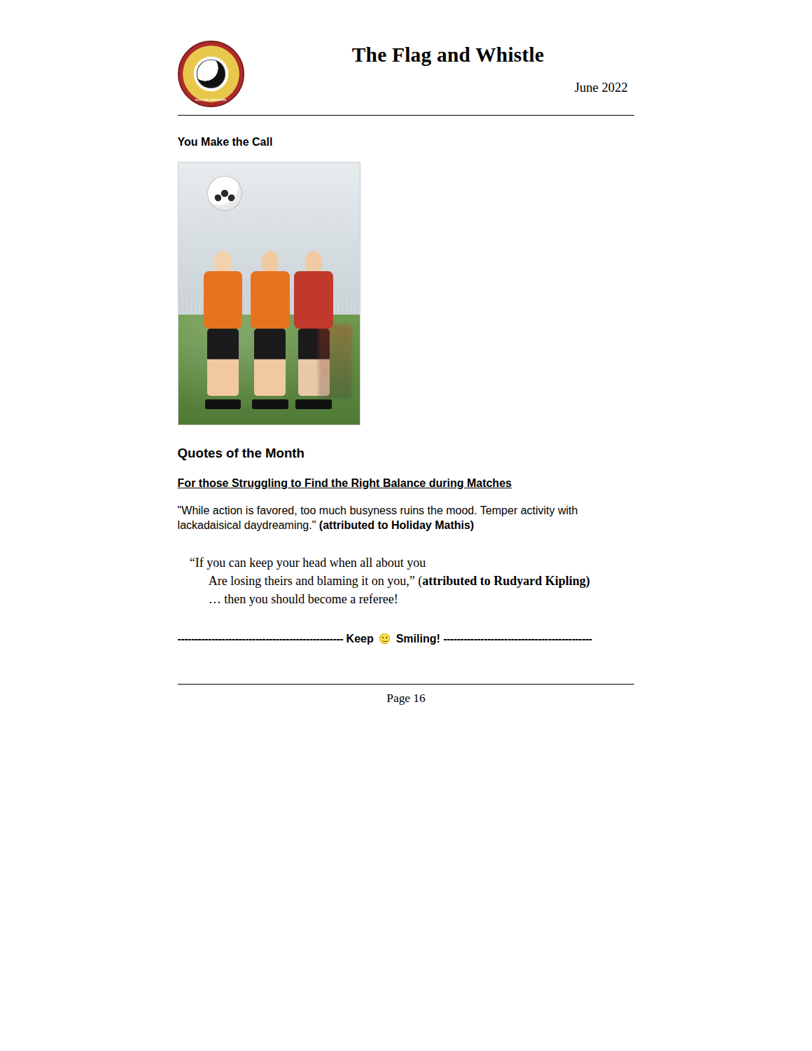The Flag and Whistle
June 2022
You Make the Call
Quotes of the Month
For those Struggling to Find the Right Balance during Matches
"While action is favored, too much busyness ruins the mood. Temper activity with lackadaisical daydreaming." (attributed to Holiday Mathis)
“If you can keep your head when all about you Are losing theirs and blaming it on you,” (attributed to Rudyard Kipling) … then you should become a referee!
------------------------------------------------- Keep Smiling! --------------------------------------------
Page 16